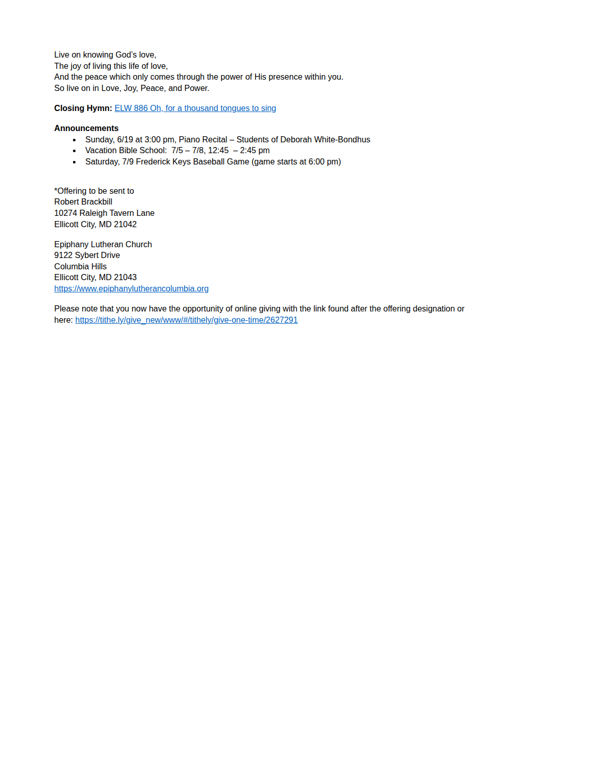Live on knowing God’s love,
The joy of living this life of love,
And the peace which only comes through the power of His presence within you.
So live on in Love, Joy, Peace, and Power.
Closing Hymn: ELW 886 Oh, for a thousand tongues to sing
Announcements
Sunday, 6/19 at 3:00 pm, Piano Recital – Students of Deborah White-Bondhus
Vacation Bible School: 7/5 – 7/8, 12:45 – 2:45 pm
Saturday, 7/9 Frederick Keys Baseball Game (game starts at 6:00 pm)
*Offering to be sent to
Robert Brackbill
10274 Raleigh Tavern Lane
Ellicott City, MD 21042
Epiphany Lutheran Church
9122 Sybert Drive
Columbia Hills
Ellicott City, MD 21043
https://www.epiphanylutherancolumbia.org
Please note that you now have the opportunity of online giving with the link found after the offering designation or here: https://tithe.ly/give_new/www/#/tithely/give-one-time/2627291